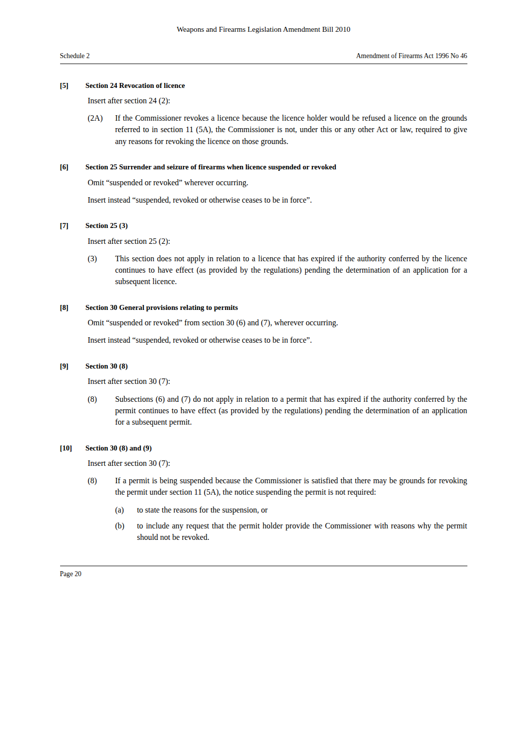Weapons and Firearms Legislation Amendment Bill 2010
Schedule 2 Amendment of Firearms Act 1996 No 46
[5] Section 24 Revocation of licence
Insert after section 24 (2):
(2A) If the Commissioner revokes a licence because the licence holder would be refused a licence on the grounds referred to in section 11 (5A), the Commissioner is not, under this or any other Act or law, required to give any reasons for revoking the licence on those grounds.
[6] Section 25 Surrender and seizure of firearms when licence suspended or revoked
Omit “suspended or revoked” wherever occurring.
Insert instead “suspended, revoked or otherwise ceases to be in force”.
[7] Section 25 (3)
Insert after section 25 (2):
(3) This section does not apply in relation to a licence that has expired if the authority conferred by the licence continues to have effect (as provided by the regulations) pending the determination of an application for a subsequent licence.
[8] Section 30 General provisions relating to permits
Omit “suspended or revoked” from section 30 (6) and (7), wherever occurring.
Insert instead “suspended, revoked or otherwise ceases to be in force”.
[9] Section 30 (8)
Insert after section 30 (7):
(8) Subsections (6) and (7) do not apply in relation to a permit that has expired if the authority conferred by the permit continues to have effect (as provided by the regulations) pending the determination of an application for a subsequent permit.
[10] Section 30 (8) and (9)
Insert after section 30 (7):
(8) If a permit is being suspended because the Commissioner is satisfied that there may be grounds for revoking the permit under section 11 (5A), the notice suspending the permit is not required:
(a) to state the reasons for the suspension, or
(b) to include any request that the permit holder provide the Commissioner with reasons why the permit should not be revoked.
Page 20